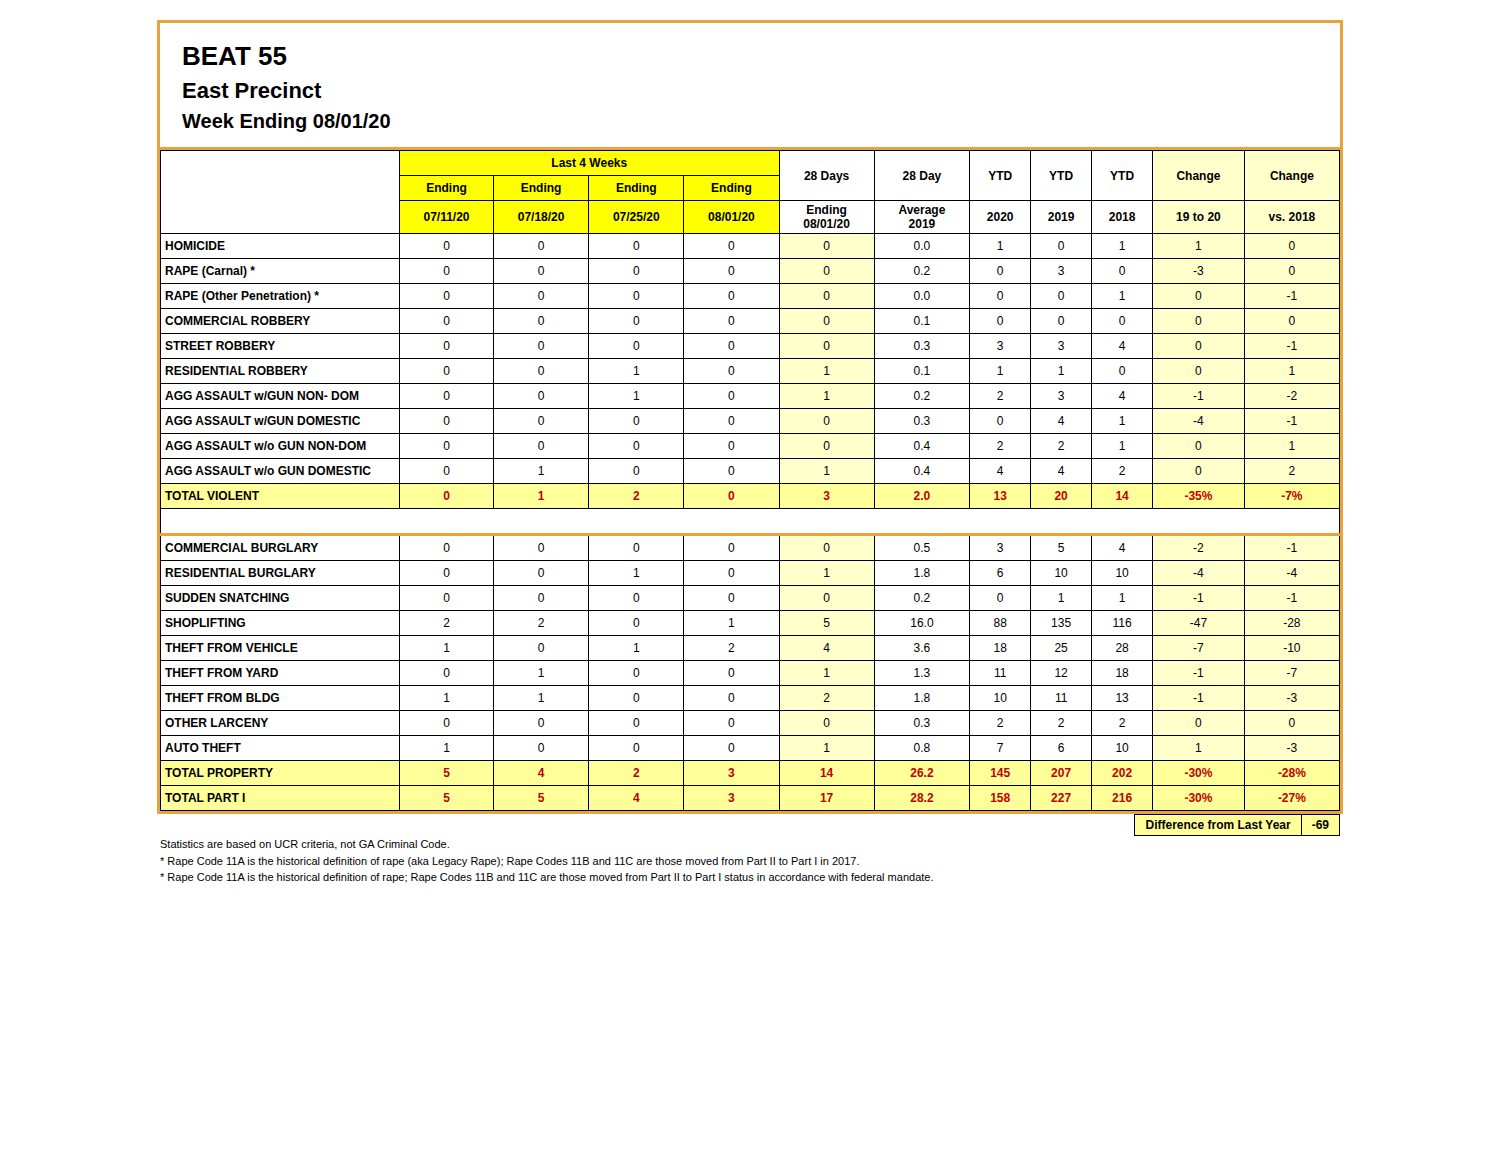BEAT 55
East Precinct
Week Ending 08/01/20
| | Last 4 Weeks | 28 Days | 28 Day | YTD | YTD | YTD | Change | Change |
| --- | --- | --- | --- | --- | --- | --- | --- | --- |
| Ending | Ending | Ending | Ending |
| 07/11/20 | 07/18/20 | 07/25/20 | 08/01/20 | Ending 08/01/20 | Average 2019 | 2020 | 2019 | 2018 | 19 to 20 | vs. 2018 |
| HOMICIDE | 0 | 0 | 0 | 0 | 0 | 0.0 | 1 | 0 | 1 | 1 | 0 |
| RAPE (Carnal) * | 0 | 0 | 0 | 0 | 0 | 0.2 | 0 | 3 | 0 | -3 | 0 |
| RAPE (Other Penetration) * | 0 | 0 | 0 | 0 | 0 | 0.0 | 0 | 0 | 1 | 0 | -1 |
| COMMERCIAL ROBBERY | 0 | 0 | 0 | 0 | 0 | 0.1 | 0 | 0 | 0 | 0 | 0 |
| STREET ROBBERY | 0 | 0 | 0 | 0 | 0 | 0.3 | 3 | 3 | 4 | 0 | -1 |
| RESIDENTIAL ROBBERY | 0 | 0 | 1 | 0 | 1 | 0.1 | 1 | 1 | 0 | 0 | 1 |
| AGG ASSAULT w/GUN NON- DOM | 0 | 0 | 1 | 0 | 1 | 0.2 | 2 | 3 | 4 | -1 | -2 |
| AGG ASSAULT w/GUN DOMESTIC | 0 | 0 | 0 | 0 | 0 | 0.3 | 0 | 4 | 1 | -4 | -1 |
| AGG ASSAULT w/o GUN NON-DOM | 0 | 0 | 0 | 0 | 0 | 0.4 | 2 | 2 | 1 | 0 | 1 |
| AGG ASSAULT w/o GUN DOMESTIC | 0 | 1 | 0 | 0 | 1 | 0.4 | 4 | 4 | 2 | 0 | 2 |
| TOTAL VIOLENT | 0 | 1 | 2 | 0 | 3 | 2.0 | 13 | 20 | 14 | -35% | -7% |
| COMMERCIAL BURGLARY | 0 | 0 | 0 | 0 | 0 | 0.5 | 3 | 5 | 4 | -2 | -1 |
| RESIDENTIAL BURGLARY | 0 | 0 | 1 | 0 | 1 | 1.8 | 6 | 10 | 10 | -4 | -4 |
| SUDDEN SNATCHING | 0 | 0 | 0 | 0 | 0 | 0.2 | 0 | 1 | 1 | -1 | -1 |
| SHOPLIFTING | 2 | 2 | 0 | 1 | 5 | 16.0 | 88 | 135 | 116 | -47 | -28 |
| THEFT FROM VEHICLE | 1 | 0 | 1 | 2 | 4 | 3.6 | 18 | 25 | 28 | -7 | -10 |
| THEFT FROM YARD | 0 | 1 | 0 | 0 | 1 | 1.3 | 11 | 12 | 18 | -1 | -7 |
| THEFT FROM BLDG | 1 | 1 | 0 | 0 | 2 | 1.8 | 10 | 11 | 13 | -1 | -3 |
| OTHER LARCENY | 0 | 0 | 0 | 0 | 0 | 0.3 | 2 | 2 | 2 | 0 | 0 |
| AUTO THEFT | 1 | 0 | 0 | 0 | 1 | 0.8 | 7 | 6 | 10 | 1 | -3 |
| TOTAL PROPERTY | 5 | 4 | 2 | 3 | 14 | 26.2 | 145 | 207 | 202 | -30% | -28% |
| TOTAL PART I | 5 | 5 | 4 | 3 | 17 | 28.2 | 158 | 227 | 216 | -30% | -27% |
| Difference from Last Year | -69 |
Statistics are based on UCR criteria, not GA Criminal Code.
* Rape Code 11A is the historical definition of rape (aka Legacy Rape); Rape Codes 11B and 11C are those moved from Part II to Part I in 2017.
* Rape Code 11A is the historical definition of rape; Rape Codes 11B and 11C are those moved from Part II to Part I status in accordance with federal mandate.